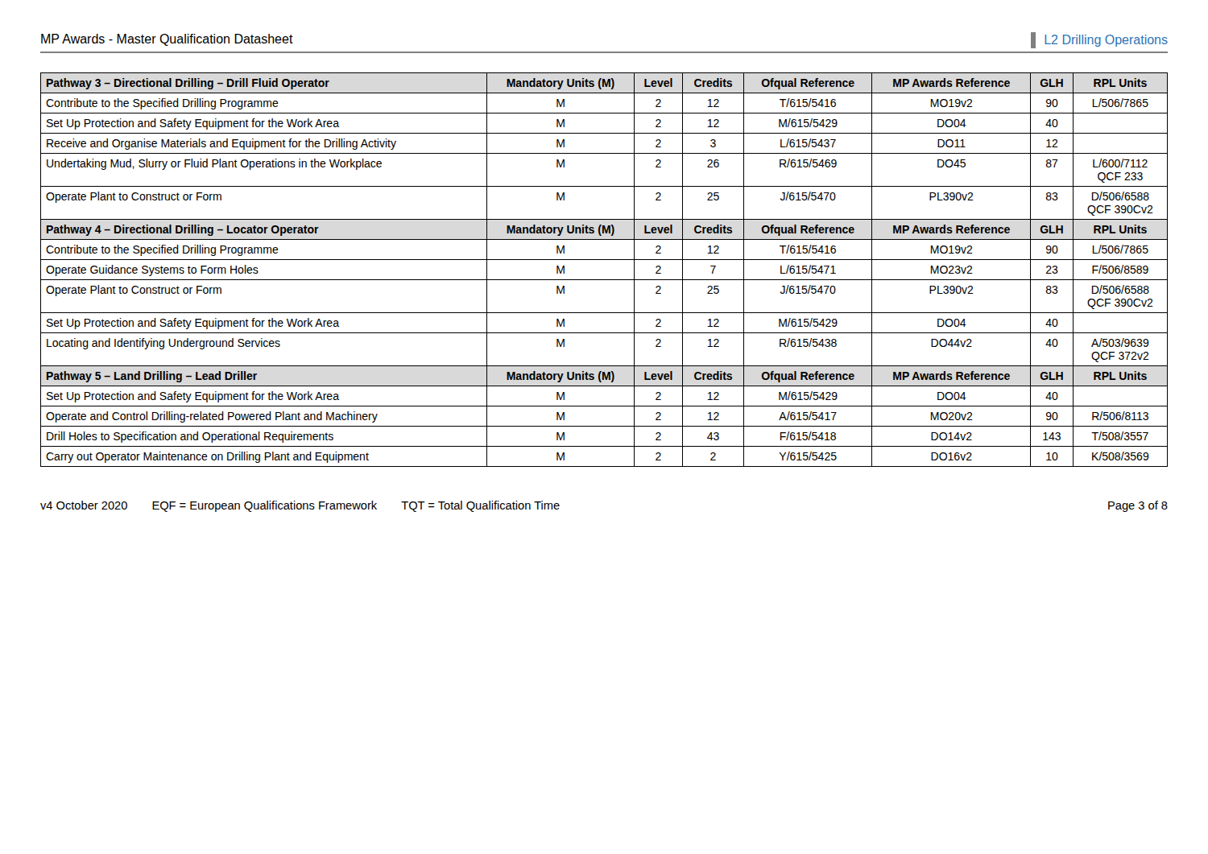MP Awards - Master Qualification Datasheet
L2 Drilling Operations
| Pathway 3 – Directional Drilling – Drill Fluid Operator | Mandatory Units (M) | Level | Credits | Ofqual Reference | MP Awards Reference | GLH | RPL Units |
| --- | --- | --- | --- | --- | --- | --- | --- |
| Contribute to the Specified Drilling Programme | M | 2 | 12 | T/615/5416 | MO19v2 | 90 | L/506/7865 |
| Set Up Protection and Safety Equipment for the Work Area | M | 2 | 12 | M/615/5429 | DO04 | 40 | |
| Receive and Organise Materials and Equipment for the Drilling Activity | M | 2 | 3 | L/615/5437 | DO11 | 12 | |
| Undertaking Mud, Slurry or Fluid Plant Operations in the Workplace | M | 2 | 26 | R/615/5469 | DO45 | 87 | L/600/7112 QCF 233 |
| Operate Plant to Construct or Form | M | 2 | 25 | J/615/5470 | PL390v2 | 83 | D/506/6588 QCF 390Cv2 |
| Pathway 4 – Directional Drilling – Locator Operator | Mandatory Units (M) | Level | Credits | Ofqual Reference | MP Awards Reference | GLH | RPL Units |
| Contribute to the Specified Drilling Programme | M | 2 | 12 | T/615/5416 | MO19v2 | 90 | L/506/7865 |
| Operate Guidance Systems to Form Holes | M | 2 | 7 | L/615/5471 | MO23v2 | 23 | F/506/8589 |
| Operate Plant to Construct or Form | M | 2 | 25 | J/615/5470 | PL390v2 | 83 | D/506/6588 QCF 390Cv2 |
| Set Up Protection and Safety Equipment for the Work Area | M | 2 | 12 | M/615/5429 | DO04 | 40 | |
| Locating and Identifying Underground Services | M | 2 | 12 | R/615/5438 | DO44v2 | 40 | A/503/9639 QCF 372v2 |
| Pathway 5 – Land Drilling – Lead Driller | Mandatory Units (M) | Level | Credits | Ofqual Reference | MP Awards Reference | GLH | RPL Units |
| Set Up Protection and Safety Equipment for the Work Area | M | 2 | 12 | M/615/5429 | DO04 | 40 | |
| Operate and Control Drilling-related Powered Plant and Machinery | M | 2 | 12 | A/615/5417 | MO20v2 | 90 | R/506/8113 |
| Drill Holes to Specification and Operational Requirements | M | 2 | 43 | F/615/5418 | DO14v2 | 143 | T/508/3557 |
| Carry out Operator Maintenance on Drilling Plant and Equipment | M | 2 | 2 | Y/615/5425 | DO16v2 | 10 | K/508/3569 |
v4 October 2020 EQF = European Qualifications Framework TQT = Total Qualification Time
Page 3 of 8